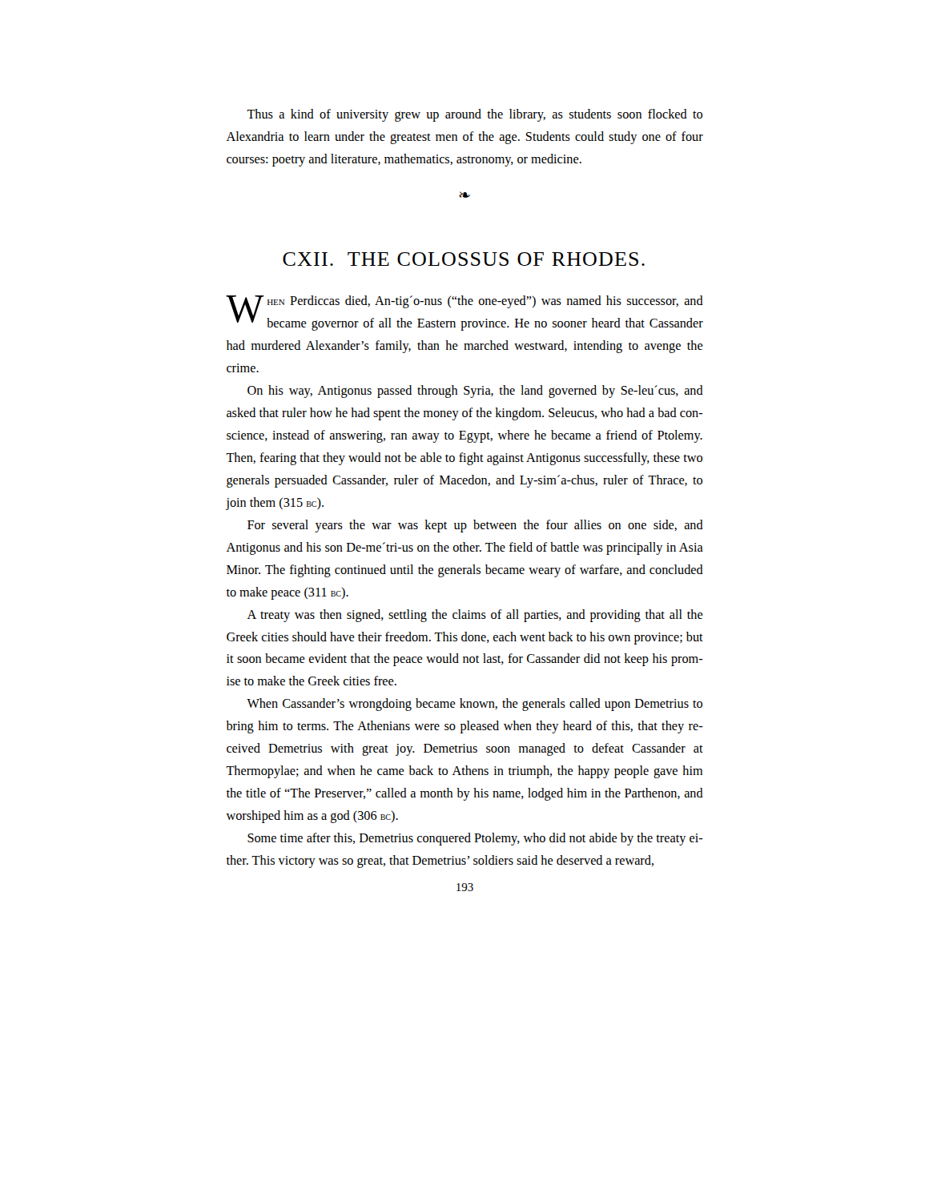Thus a kind of university grew up around the library, as students soon flocked to Alexandria to learn under the greatest men of the age. Students could study one of four courses: poetry and literature, mathematics, astronomy, or medicine.
❧
CXII. The Colossus of Rhodes.
When Perdiccas died, An-tig´o-nus (“the one-eyed”) was named his successor, and became governor of all the Eastern province. He no sooner heard that Cassander had murdered Alexander’s family, than he marched westward, intending to avenge the crime.
On his way, Antigonus passed through Syria, the land governed by Se-leu´cus, and asked that ruler how he had spent the money of the kingdom. Seleucus, who had a bad conscience, instead of answering, ran away to Egypt, where he became a friend of Ptolemy. Then, fearing that they would not be able to fight against Antigonus successfully, these two generals persuaded Cassander, ruler of Macedon, and Ly-sim´a-chus, ruler of Thrace, to join them (315 bc).
For several years the war was kept up between the four allies on one side, and Antigonus and his son De-me´tri-us on the other. The field of battle was principally in Asia Minor. The fighting continued until the generals became weary of warfare, and concluded to make peace (311 bc).
A treaty was then signed, settling the claims of all parties, and providing that all the Greek cities should have their freedom. This done, each went back to his own province; but it soon became evident that the peace would not last, for Cassander did not keep his promise to make the Greek cities free.
When Cassander’s wrongdoing became known, the generals called upon Demetrius to bring him to terms. The Athenians were so pleased when they heard of this, that they received Demetrius with great joy. Demetrius soon managed to defeat Cassander at Thermopylae; and when he came back to Athens in triumph, the happy people gave him the title of “The Preserver,” called a month by his name, lodged him in the Parthenon, and worshiped him as a god (306 bc).
Some time after this, Demetrius conquered Ptolemy, who did not abide by the treaty either. This victory was so great, that Demetrius’ soldiers said he deserved a reward,
193